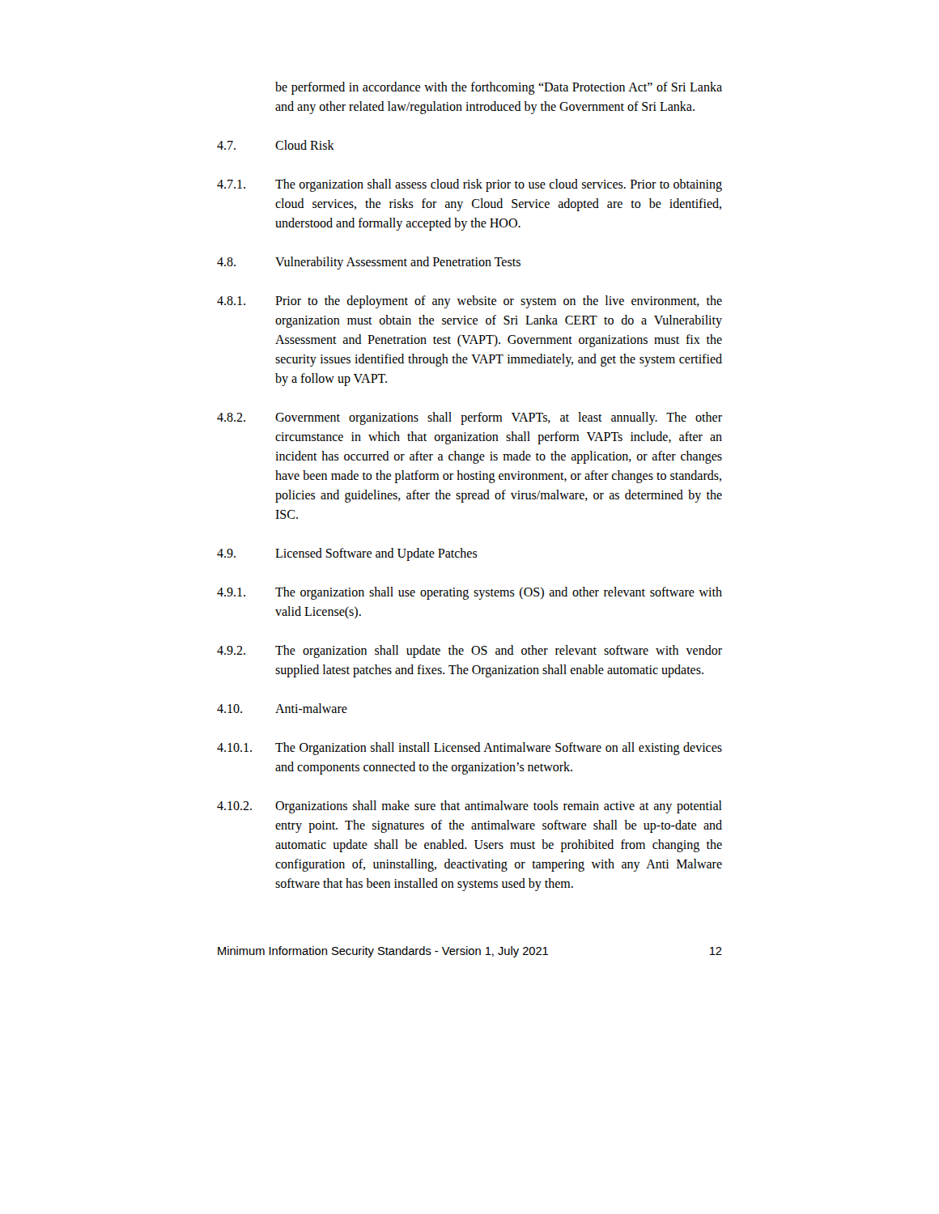be performed in accordance with the forthcoming “Data Protection Act” of Sri Lanka and any other related law/regulation introduced by the Government of Sri Lanka.
4.7.
Cloud Risk
4.7.1.
The organization shall assess cloud risk prior to use cloud services. Prior to obtaining cloud services, the risks for any Cloud Service adopted are to be identified, understood and formally accepted by the HOO.
4.8.
Vulnerability Assessment and Penetration Tests
4.8.1.
Prior to the deployment of any website or system on the live environment, the organization must obtain the service of Sri Lanka CERT to do a Vulnerability Assessment and Penetration test (VAPT). Government organizations must fix the security issues identified through the VAPT immediately, and get the system certified by a follow up VAPT.
4.8.2.
Government organizations shall perform VAPTs, at least annually. The other circumstance in which that organization shall perform VAPTs include, after an incident has occurred or after a change is made to the application, or after changes have been made to the platform or hosting environment, or after changes to standards, policies and guidelines, after the spread of virus/malware, or as determined by the ISC.
4.9.
Licensed Software and Update Patches
4.9.1.
The organization shall use operating systems (OS) and other relevant software with valid License(s).
4.9.2.
The organization shall update the OS and other relevant software with vendor supplied latest patches and fixes. The Organization shall enable automatic updates.
4.10.
Anti-malware
4.10.1.
The Organization shall install Licensed Antimalware Software on all existing devices and components connected to the organization’s network.
4.10.2.
Organizations shall make sure that antimalware tools remain active at any potential entry point. The signatures of the antimalware software shall be up-to-date and automatic update shall be enabled. Users must be prohibited from changing the configuration of, uninstalling, deactivating or tampering with any Anti Malware software that has been installed on systems used by them.
Minimum Information Security Standards - Version 1, July 2021
12